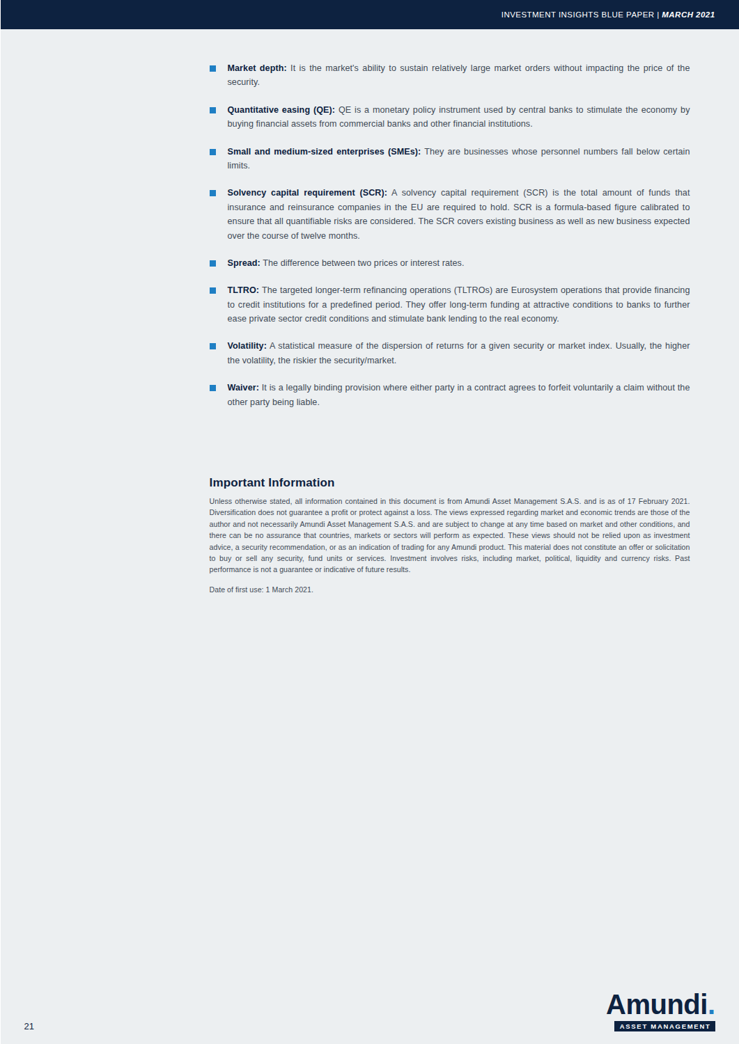Investment Insights Blue Paper | March 2021
Market depth: It is the market's ability to sustain relatively large market orders without impacting the price of the security.
Quantitative easing (QE): QE is a monetary policy instrument used by central banks to stimulate the economy by buying financial assets from commercial banks and other financial institutions.
Small and medium-sized enterprises (SMEs): They are businesses whose personnel numbers fall below certain limits.
Solvency capital requirement (SCR): A solvency capital requirement (SCR) is the total amount of funds that insurance and reinsurance companies in the EU are required to hold. SCR is a formula-based figure calibrated to ensure that all quantifiable risks are considered. The SCR covers existing business as well as new business expected over the course of twelve months.
Spread: The difference between two prices or interest rates.
TLTRO: The targeted longer-term refinancing operations (TLTROs) are Eurosystem operations that provide financing to credit institutions for a predefined period. They offer long-term funding at attractive conditions to banks to further ease private sector credit conditions and stimulate bank lending to the real economy.
Volatility: A statistical measure of the dispersion of returns for a given security or market index. Usually, the higher the volatility, the riskier the security/market.
Waiver: It is a legally binding provision where either party in a contract agrees to forfeit voluntarily a claim without the other party being liable.
Important Information
Unless otherwise stated, all information contained in this document is from Amundi Asset Management S.A.S. and is as of 17 February 2021. Diversification does not guarantee a profit or protect against a loss. The views expressed regarding market and economic trends are those of the author and not necessarily Amundi Asset Management S.A.S. and are subject to change at any time based on market and other conditions, and there can be no assurance that countries, markets or sectors will perform as expected. These views should not be relied upon as investment advice, a security recommendation, or as an indication of trading for any Amundi product. This material does not constitute an offer or solicitation to buy or sell any security, fund units or services. Investment involves risks, including market, political, liquidity and currency risks. Past performance is not a guarantee or indicative of future results.
Date of first use: 1 March 2021.
21
Amundi.
ASSET MANAGEMENT